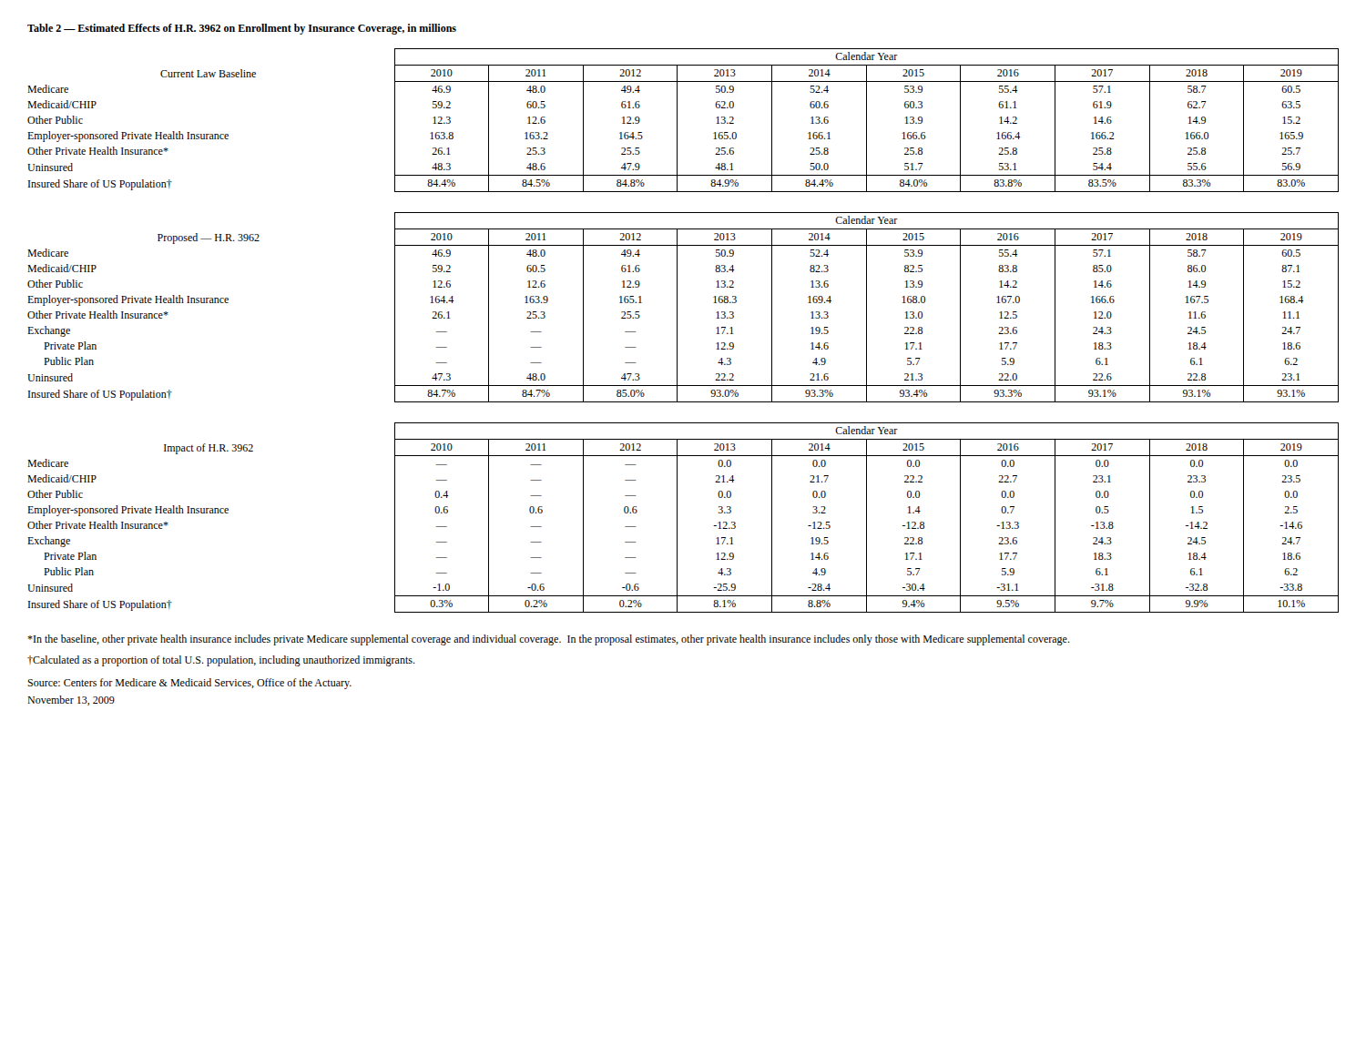Table 2 — Estimated Effects of H.R. 3962 on Enrollment by Insurance Coverage, in millions
| | Calendar Year |
| --- | --- |
| Current Law Baseline | 2010 | 2011 | 2012 | 2013 | 2014 | 2015 | 2016 | 2017 | 2018 | 2019 |
| Medicare | 46.9 | 48.0 | 49.4 | 50.9 | 52.4 | 53.9 | 55.4 | 57.1 | 58.7 | 60.5 |
| Medicaid/CHIP | 59.2 | 60.5 | 61.6 | 62.0 | 60.6 | 60.3 | 61.1 | 61.9 | 62.7 | 63.5 |
| Other Public | 12.3 | 12.6 | 12.9 | 13.2 | 13.6 | 13.9 | 14.2 | 14.6 | 14.9 | 15.2 |
| Employer-sponsored Private Health Insurance | 163.8 | 163.2 | 164.5 | 165.0 | 166.1 | 166.6 | 166.4 | 166.2 | 166.0 | 165.9 |
| Other Private Health Insurance* | 26.1 | 25.3 | 25.5 | 25.6 | 25.8 | 25.8 | 25.8 | 25.8 | 25.8 | 25.7 |
| Uninsured | 48.3 | 48.6 | 47.9 | 48.1 | 50.0 | 51.7 | 53.1 | 54.4 | 55.6 | 56.9 |
| Insured Share of US Population† | 84.4% | 84.5% | 84.8% | 84.9% | 84.4% | 84.0% | 83.8% | 83.5% | 83.3% | 83.0% |
| | Calendar Year |
| --- | --- |
| Proposed — H.R. 3962 | 2010 | 2011 | 2012 | 2013 | 2014 | 2015 | 2016 | 2017 | 2018 | 2019 |
| Medicare | 46.9 | 48.0 | 49.4 | 50.9 | 52.4 | 53.9 | 55.4 | 57.1 | 58.7 | 60.5 |
| Medicaid/CHIP | 59.2 | 60.5 | 61.6 | 83.4 | 82.3 | 82.5 | 83.8 | 85.0 | 86.0 | 87.1 |
| Other Public | 12.6 | 12.6 | 12.9 | 13.2 | 13.6 | 13.9 | 14.2 | 14.6 | 14.9 | 15.2 |
| Employer-sponsored Private Health Insurance | 164.4 | 163.9 | 165.1 | 168.3 | 169.4 | 168.0 | 167.0 | 166.6 | 167.5 | 168.4 |
| Other Private Health Insurance* | 26.1 | 25.3 | 25.5 | 13.3 | 13.3 | 13.0 | 12.5 | 12.0 | 11.6 | 11.1 |
| Exchange | — | — | — | 17.1 | 19.5 | 22.8 | 23.6 | 24.3 | 24.5 | 24.7 |
| Private Plan | — | — | — | 12.9 | 14.6 | 17.1 | 17.7 | 18.3 | 18.4 | 18.6 |
| Public Plan | — | — | — | 4.3 | 4.9 | 5.7 | 5.9 | 6.1 | 6.1 | 6.2 |
| Uninsured | 47.3 | 48.0 | 47.3 | 22.2 | 21.6 | 21.3 | 22.0 | 22.6 | 22.8 | 23.1 |
| Insured Share of US Population† | 84.7% | 84.7% | 85.0% | 93.0% | 93.3% | 93.4% | 93.3% | 93.1% | 93.1% | 93.1% |
| | Calendar Year |
| --- | --- |
| Impact of H.R. 3962 | 2010 | 2011 | 2012 | 2013 | 2014 | 2015 | 2016 | 2017 | 2018 | 2019 |
| Medicare | — | — | — | 0.0 | 0.0 | 0.0 | 0.0 | 0.0 | 0.0 | 0.0 |
| Medicaid/CHIP | — | — | — | 21.4 | 21.7 | 22.2 | 22.7 | 23.1 | 23.3 | 23.5 |
| Other Public | 0.4 | — | — | 0.0 | 0.0 | 0.0 | 0.0 | 0.0 | 0.0 | 0.0 |
| Employer-sponsored Private Health Insurance | 0.6 | 0.6 | 0.6 | 3.3 | 3.2 | 1.4 | 0.7 | 0.5 | 1.5 | 2.5 |
| Other Private Health Insurance* | — | — | — | -12.3 | -12.5 | -12.8 | -13.3 | -13.8 | -14.2 | -14.6 |
| Exchange | — | — | — | 17.1 | 19.5 | 22.8 | 23.6 | 24.3 | 24.5 | 24.7 |
| Private Plan | — | — | — | 12.9 | 14.6 | 17.1 | 17.7 | 18.3 | 18.4 | 18.6 |
| Public Plan | — | — | — | 4.3 | 4.9 | 5.7 | 5.9 | 6.1 | 6.1 | 6.2 |
| Uninsured | -1.0 | -0.6 | -0.6 | -25.9 | -28.4 | -30.4 | -31.1 | -31.8 | -32.8 | -33.8 |
| Insured Share of US Population† | 0.3% | 0.2% | 0.2% | 8.1% | 8.8% | 9.4% | 9.5% | 9.7% | 9.9% | 10.1% |
*In the baseline, other private health insurance includes private Medicare supplemental coverage and individual coverage. In the proposal estimates, other private health insurance includes only those with Medicare supplemental coverage.
†Calculated as a proportion of total U.S. population, including unauthorized immigrants.
Source: Centers for Medicare & Medicaid Services, Office of the Actuary.
November 13, 2009